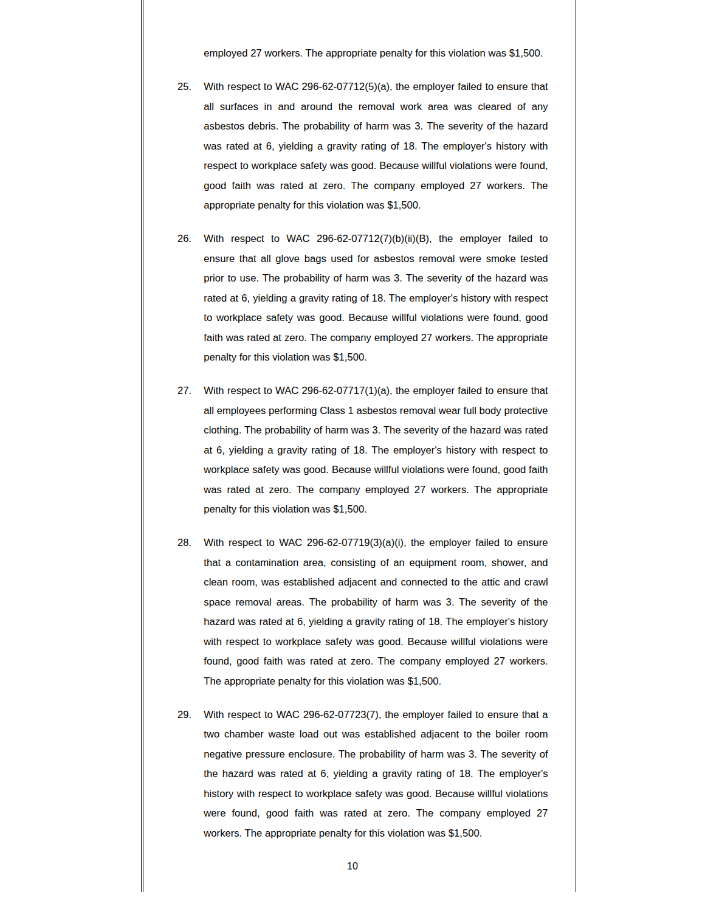employed 27 workers. The appropriate penalty for this violation was $1,500.
25. With respect to WAC 296-62-07712(5)(a), the employer failed to ensure that all surfaces in and around the removal work area was cleared of any asbestos debris. The probability of harm was 3. The severity of the hazard was rated at 6, yielding a gravity rating of 18. The employer's history with respect to workplace safety was good. Because willful violations were found, good faith was rated at zero. The company employed 27 workers. The appropriate penalty for this violation was $1,500.
26. With respect to WAC 296-62-07712(7)(b)(ii)(B), the employer failed to ensure that all glove bags used for asbestos removal were smoke tested prior to use. The probability of harm was 3. The severity of the hazard was rated at 6, yielding a gravity rating of 18. The employer's history with respect to workplace safety was good. Because willful violations were found, good faith was rated at zero. The company employed 27 workers. The appropriate penalty for this violation was $1,500.
27. With respect to WAC 296-62-07717(1)(a), the employer failed to ensure that all employees performing Class 1 asbestos removal wear full body protective clothing. The probability of harm was 3. The severity of the hazard was rated at 6, yielding a gravity rating of 18. The employer's history with respect to workplace safety was good. Because willful violations were found, good faith was rated at zero. The company employed 27 workers. The appropriate penalty for this violation was $1,500.
28. With respect to WAC 296-62-07719(3)(a)(i), the employer failed to ensure that a contamination area, consisting of an equipment room, shower, and clean room, was established adjacent and connected to the attic and crawl space removal areas. The probability of harm was 3. The severity of the hazard was rated at 6, yielding a gravity rating of 18. The employer's history with respect to workplace safety was good. Because willful violations were found, good faith was rated at zero. The company employed 27 workers. The appropriate penalty for this violation was $1,500.
29. With respect to WAC 296-62-07723(7), the employer failed to ensure that a two chamber waste load out was established adjacent to the boiler room negative pressure enclosure. The probability of harm was 3. The severity of the hazard was rated at 6, yielding a gravity rating of 18. The employer's history with respect to workplace safety was good. Because willful violations were found, good faith was rated at zero. The company employed 27 workers. The appropriate penalty for this violation was $1,500.
10